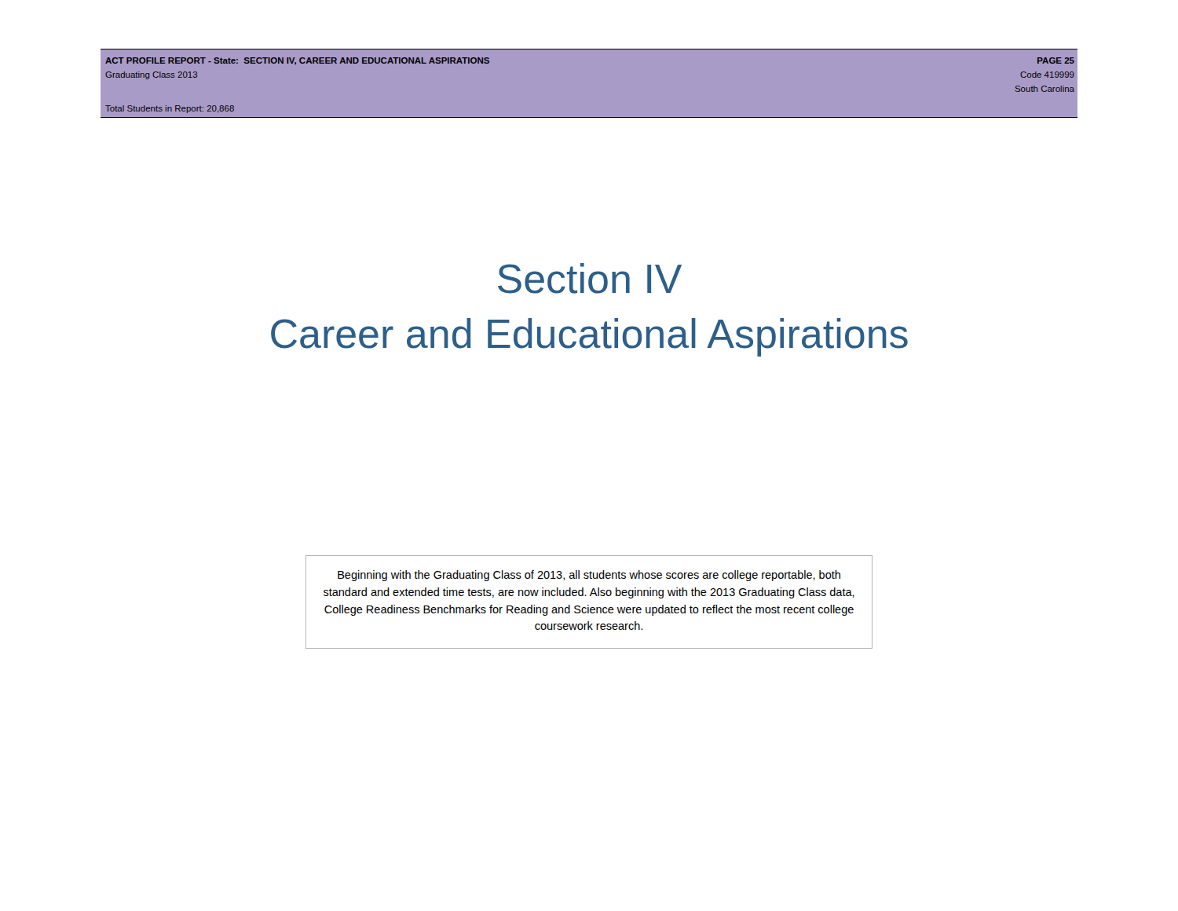ACT PROFILE REPORT - State: SECTION IV, CAREER AND EDUCATIONAL ASPIRATIONS
Graduating Class 2013
PAGE 25
Code 419999
South Carolina
Total Students in Report: 20,868
Section IV
Career and Educational Aspirations
Beginning with the Graduating Class of 2013, all students whose scores are college reportable, both standard and extended time tests, are now included. Also beginning with the 2013 Graduating Class data, College Readiness Benchmarks for Reading and Science were updated to reflect the most recent college coursework research.